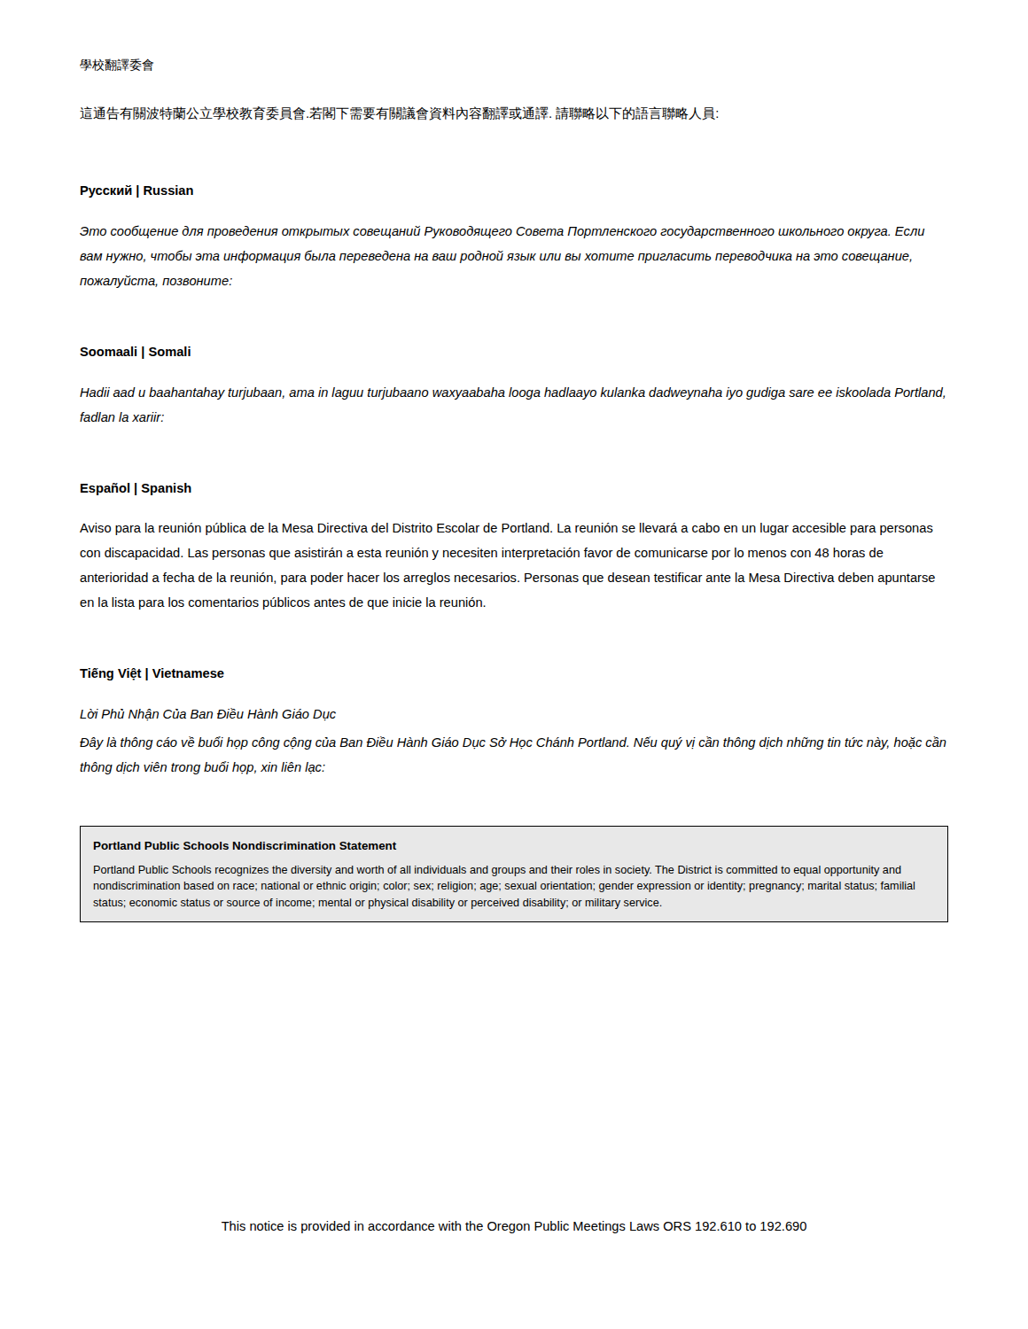學校翻譯委會
這通告有關波特蘭公立學校教育委員會.若閣下需要有關議會資料內容翻譯或通譯. 請聯略以下的語言聯略人員:
Русский | Russian
Это сообщение для проведения открытых совещаний Руководящего Совета Портленского государственного школьного округа. Если вам нужно, чтобы эта информация была переведена на ваш родной язык или вы хотите пригласить переводчика на это совещание, пожалуйста, позвоните:
Soomaali | Somali
Hadii aad u baahantahay turjubaan, ama in laguu turjubaano waxyaabaha looga hadlaayo kulanka dadweynaha iyo gudiga sare ee iskoolada Portland, fadlan la xariir:
Español | Spanish
Aviso para la reunión pública de la Mesa Directiva del Distrito Escolar de Portland. La reunión se llevará a cabo en un lugar accesible para personas con discapacidad. Las personas que asistirán a esta reunión y necesiten interpretación favor de comunicarse por lo menos con 48 horas de anterioridad a fecha de la reunión, para poder hacer los arreglos necesarios. Personas que desean testificar ante la Mesa Directiva deben apuntarse en la lista para los comentarios públicos antes de que inicie la reunión.
Tiếng Việt | Vietnamese
Lời Phủ Nhận Của Ban Điều Hành Giáo Dục
Đây là thông cáo về buổi họp công cộng của Ban Điều Hành Giáo Dục Sở Học Chánh Portland. Nếu quý vị cần thông dịch những tin tức này, hoặc cần thông dịch viên trong buổi họp, xin liên lạc:
Portland Public Schools Nondiscrimination Statement
Portland Public Schools recognizes the diversity and worth of all individuals and groups and their roles in society. The District is committed to equal opportunity and nondiscrimination based on race; national or ethnic origin; color; sex; religion; age; sexual orientation; gender expression or identity; pregnancy; marital status; familial status; economic status or source of income; mental or physical disability or perceived disability; or military service.
This notice is provided in accordance with the Oregon Public Meetings Laws ORS 192.610 to 192.690